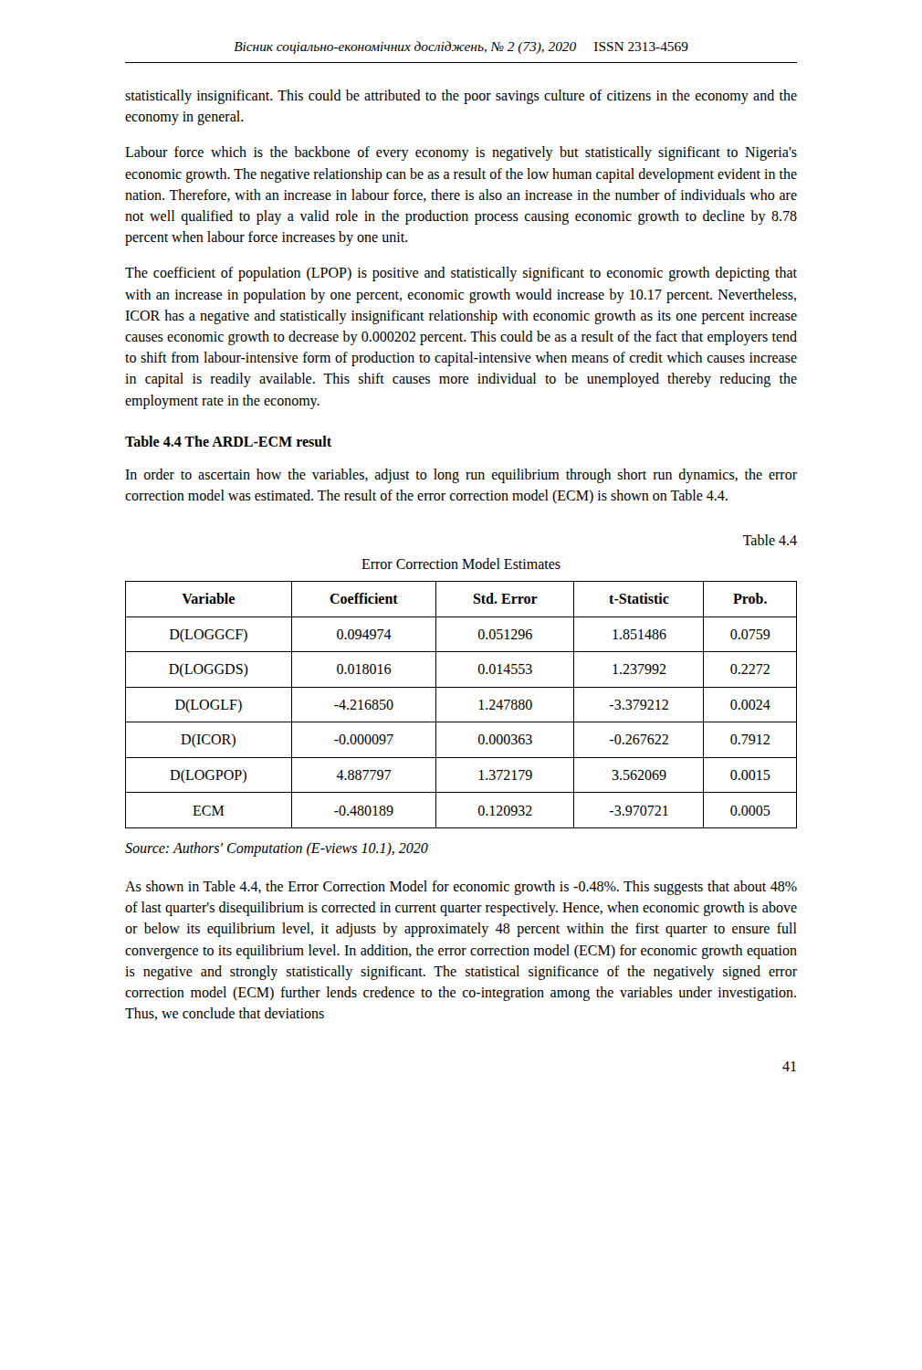Вісник соціально-економічних досліджень, № 2 (73), 2020 ISSN 2313-4569
statistically insignificant. This could be attributed to the poor savings culture of citizens in the economy and the economy in general.
Labour force which is the backbone of every economy is negatively but statistically significant to Nigeria's economic growth. The negative relationship can be as a result of the low human capital development evident in the nation. Therefore, with an increase in labour force, there is also an increase in the number of individuals who are not well qualified to play a valid role in the production process causing economic growth to decline by 8.78 percent when labour force increases by one unit.
The coefficient of population (LPOP) is positive and statistically significant to economic growth depicting that with an increase in population by one percent, economic growth would increase by 10.17 percent. Nevertheless, ICOR has a negative and statistically insignificant relationship with economic growth as its one percent increase causes economic growth to decrease by 0.000202 percent. This could be as a result of the fact that employers tend to shift from labour-intensive form of production to capital-intensive when means of credit which causes increase in capital is readily available. This shift causes more individual to be unemployed thereby reducing the employment rate in the economy.
Table 4.4 The ARDL-ECM result
In order to ascertain how the variables, adjust to long run equilibrium through short run dynamics, the error correction model was estimated. The result of the error correction model (ECM) is shown on Table 4.4.
Table 4.4
Error Correction Model Estimates
| Variable | Coefficient | Std. Error | t-Statistic | Prob. |
| --- | --- | --- | --- | --- |
| D(LOGGCF) | 0.094974 | 0.051296 | 1.851486 | 0.0759 |
| D(LOGGDS) | 0.018016 | 0.014553 | 1.237992 | 0.2272 |
| D(LOGLF) | -4.216850 | 1.247880 | -3.379212 | 0.0024 |
| D(ICOR) | -0.000097 | 0.000363 | -0.267622 | 0.7912 |
| D(LOGPOP) | 4.887797 | 1.372179 | 3.562069 | 0.0015 |
| ECM | -0.480189 | 0.120932 | -3.970721 | 0.0005 |
Source: Authors' Computation (E-views 10.1), 2020
As shown in Table 4.4, the Error Correction Model for economic growth is -0.48%. This suggests that about 48% of last quarter's disequilibrium is corrected in current quarter respectively. Hence, when economic growth is above or below its equilibrium level, it adjusts by approximately 48 percent within the first quarter to ensure full convergence to its equilibrium level. In addition, the error correction model (ECM) for economic growth equation is negative and strongly statistically significant. The statistical significance of the negatively signed error correction model (ECM) further lends credence to the co-integration among the variables under investigation. Thus, we conclude that deviations
41